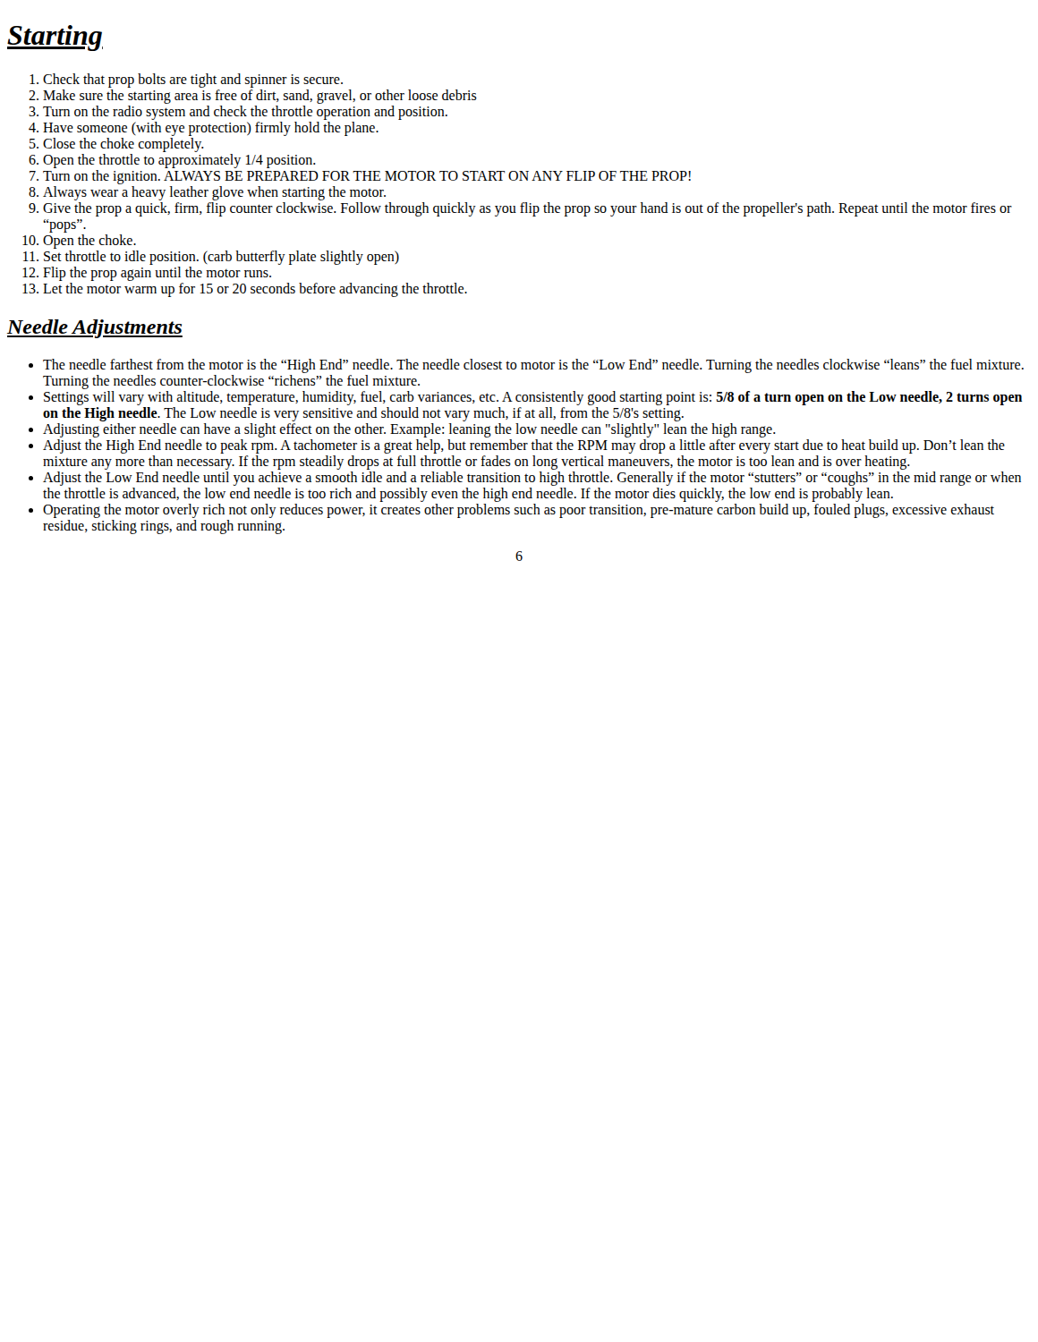Starting
Check that prop bolts are tight and spinner is secure.
Make sure the starting area is free of dirt, sand, gravel, or other loose debris
Turn on the radio system and check the throttle operation and position.
Have someone (with eye protection) firmly hold the plane.
Close the choke completely.
Open the throttle to approximately 1/4 position.
Turn on the ignition. ALWAYS BE PREPARED FOR THE MOTOR TO START ON ANY FLIP OF THE PROP!
Always wear a heavy leather glove when starting the motor.
Give the prop a quick, firm, flip counter clockwise. Follow through quickly as you flip the prop so your hand is out of the propeller's path. Repeat until the motor fires or “pops”.
Open the choke.
Set throttle to idle position. (carb butterfly plate slightly open)
Flip the prop again until the motor runs.
Let the motor warm up for 15 or 20 seconds before advancing the throttle.
Needle Adjustments
The needle farthest from the motor is the “High End” needle. The needle closest to motor is the “Low End” needle. Turning the needles clockwise “leans” the fuel mixture. Turning the needles counter-clockwise “richens” the fuel mixture.
Settings will vary with altitude, temperature, humidity, fuel, carb variances, etc. A consistently good starting point is: 5/8 of a turn open on the Low needle, 2 turns open on the High needle. The Low needle is very sensitive and should not vary much, if at all, from the 5/8's setting.
Adjusting either needle can have a slight effect on the other. Example: leaning the low needle can "slightly" lean the high range.
Adjust the High End needle to peak rpm. A tachometer is a great help, but remember that the RPM may drop a little after every start due to heat build up. Don’t lean the mixture any more than necessary. If the rpm steadily drops at full throttle or fades on long vertical maneuvers, the motor is too lean and is over heating.
Adjust the Low End needle until you achieve a smooth idle and a reliable transition to high throttle. Generally if the motor “stutters” or “coughs” in the mid range or when the throttle is advanced, the low end needle is too rich and possibly even the high end needle. If the motor dies quickly, the low end is probably lean.
Operating the motor overly rich not only reduces power, it creates other problems such as poor transition, pre-mature carbon build up, fouled plugs, excessive exhaust residue, sticking rings, and rough running.
6